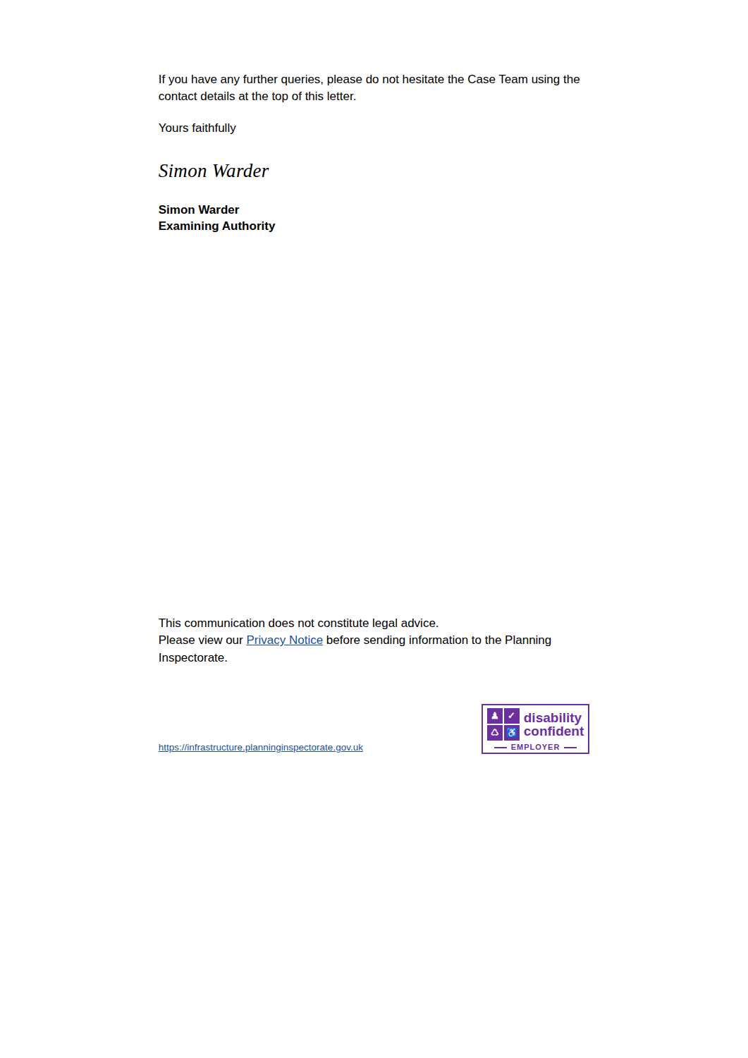If you have any further queries, please do not hesitate the Case Team using the contact details at the top of this letter.
Yours faithfully
Simon Warder
Simon Warder
Examining Authority
This communication does not constitute legal advice.
Please view our Privacy Notice before sending information to the Planning Inspectorate.
https://infrastructure.planninginspectorate.gov.uk
♟ ✓ ♺ ♿
disability
confident
EMPLOYER